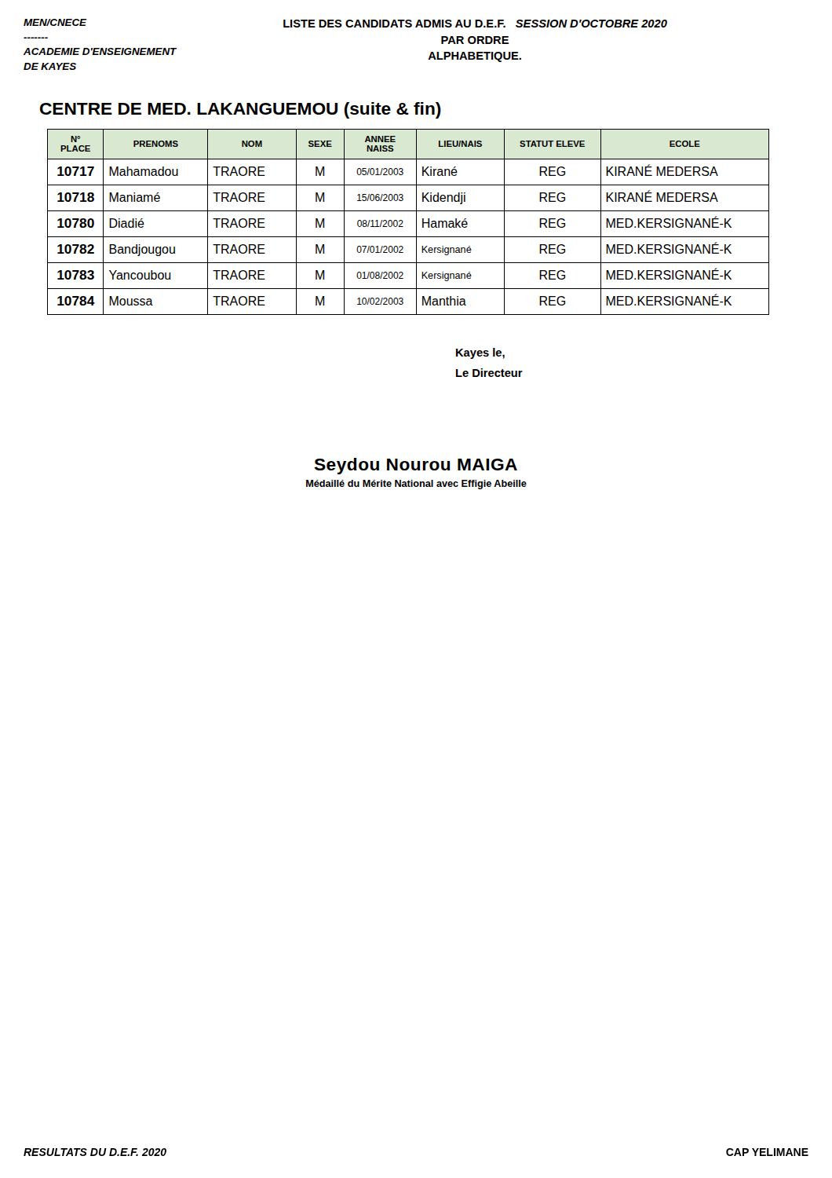MEN/CNECE
-------
ACADEMIE D'ENSEIGNEMENT
DE KAYES
LISTE DES CANDIDATS ADMIS AU D.E.F. SESSION D'OCTOBRE 2020
PAR ORDRE
ALPHABETIQUE.
CENTRE DE MED. LAKANGUEMOU (suite & fin)
| N° PLACE | PRENOMS | NOM | SEXE | ANNEE NAISS | LIEU/NAIS | STATUT ELEVE | ECOLE |
| --- | --- | --- | --- | --- | --- | --- | --- |
| 10717 | Mahamadou | TRAORE | M | 05/01/2003 | Kirané | REG | KIRANÉ MEDERSA |
| 10718 | Maniamé | TRAORE | M | 15/06/2003 | Kidendji | REG | KIRANÉ MEDERSA |
| 10780 | Diadié | TRAORE | M | 08/11/2002 | Hamaké | REG | MED.KERSIGNANÉ-K |
| 10782 | Bandjougou | TRAORE | M | 07/01/2002 | Kersignané | REG | MED.KERSIGNANÉ-K |
| 10783 | Yancoubou | TRAORE | M | 01/08/2002 | Kersignané | REG | MED.KERSIGNANÉ-K |
| 10784 | Moussa | TRAORE | M | 10/02/2003 | Manthia | REG | MED.KERSIGNANÉ-K |
Kayes le,
Le Directeur
Seydou Nourou MAIGA
Médaillé du Mérite National avec Effigie Abeille
RESULTATS DU D.E.F. 2020 CAP YELIMANE